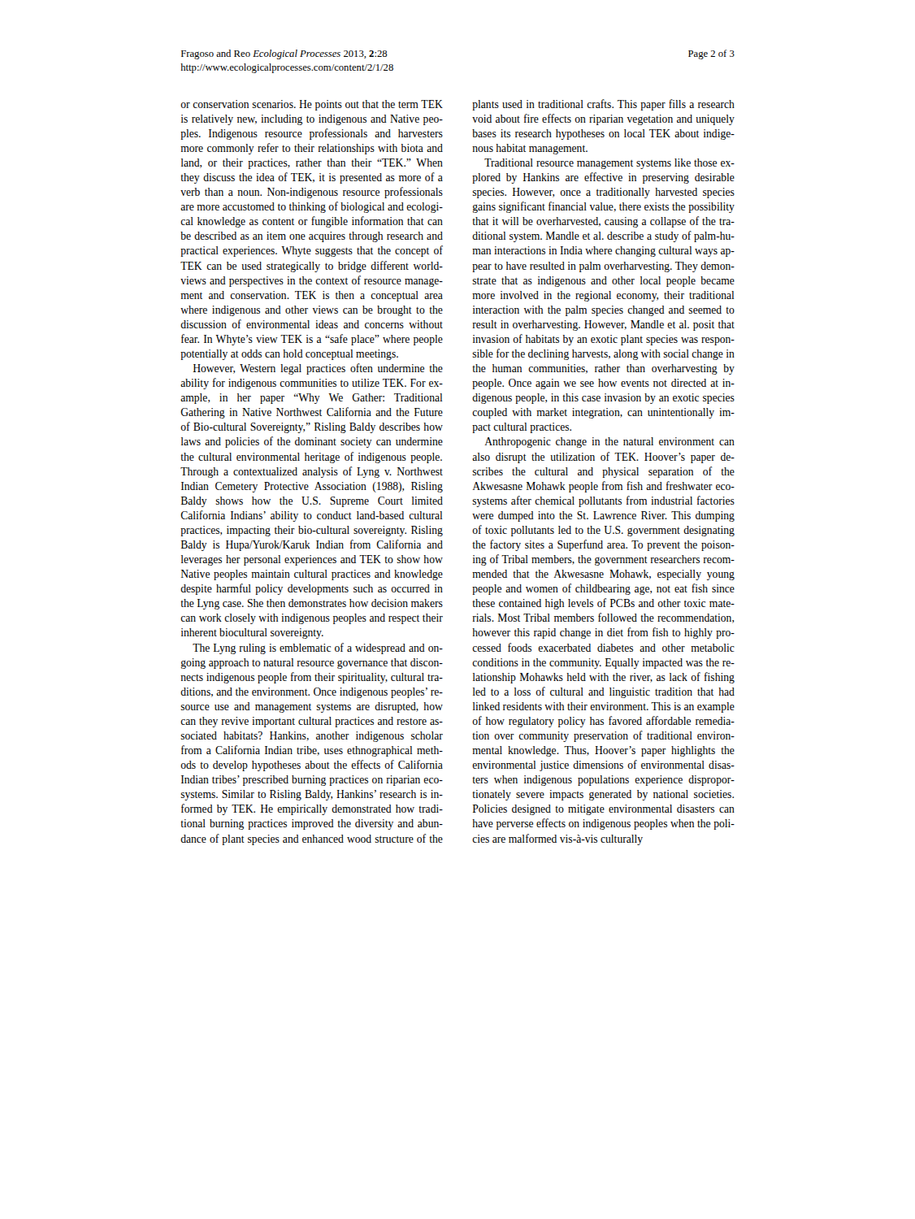Fragoso and Reo Ecological Processes 2013, 2:28 http://www.ecologicalprocesses.com/content/2/1/28
Page 2 of 3
or conservation scenarios. He points out that the term TEK is relatively new, including to indigenous and Native peoples. Indigenous resource professionals and harvesters more commonly refer to their relationships with biota and land, or their practices, rather than their “TEK.” When they discuss the idea of TEK, it is presented as more of a verb than a noun. Non-indigenous resource professionals are more accustomed to thinking of biological and ecological knowledge as content or fungible information that can be described as an item one acquires through research and practical experiences. Whyte suggests that the concept of TEK can be used strategically to bridge different worldviews and perspectives in the context of resource management and conservation. TEK is then a conceptual area where indigenous and other views can be brought to the discussion of environmental ideas and concerns without fear. In Whyte’s view TEK is a “safe place” where people potentially at odds can hold conceptual meetings.
However, Western legal practices often undermine the ability for indigenous communities to utilize TEK. For example, in her paper “Why We Gather: Traditional Gathering in Native Northwest California and the Future of Bio-cultural Sovereignty,” Risling Baldy describes how laws and policies of the dominant society can undermine the cultural environmental heritage of indigenous people. Through a contextualized analysis of Lyng v. Northwest Indian Cemetery Protective Association (1988), Risling Baldy shows how the U.S. Supreme Court limited California Indians’ ability to conduct land-based cultural practices, impacting their bio-cultural sovereignty. Risling Baldy is Hupa/Yurok/Karuk Indian from California and leverages her personal experiences and TEK to show how Native peoples maintain cultural practices and knowledge despite harmful policy developments such as occurred in the Lyng case. She then demonstrates how decision makers can work closely with indigenous peoples and respect their inherent biocultural sovereignty.
The Lyng ruling is emblematic of a widespread and ongoing approach to natural resource governance that disconnects indigenous people from their spirituality, cultural traditions, and the environment. Once indigenous peoples’ resource use and management systems are disrupted, how can they revive important cultural practices and restore associated habitats? Hankins, another indigenous scholar from a California Indian tribe, uses ethnographical methods to develop hypotheses about the effects of California Indian tribes’ prescribed burning practices on riparian ecosystems. Similar to Risling Baldy, Hankins’ research is informed by TEK. He empirically demonstrated how traditional burning practices improved the diversity and abundance of plant species and enhanced wood structure of the plants used in traditional crafts. This paper fills a research void about fire effects on riparian vegetation and uniquely bases its research hypotheses on local TEK about indigenous habitat management.
Traditional resource management systems like those explored by Hankins are effective in preserving desirable species. However, once a traditionally harvested species gains significant financial value, there exists the possibility that it will be overharvested, causing a collapse of the traditional system. Mandle et al. describe a study of palm-human interactions in India where changing cultural ways appear to have resulted in palm overharvesting. They demonstrate that as indigenous and other local people became more involved in the regional economy, their traditional interaction with the palm species changed and seemed to result in overharvesting. However, Mandle et al. posit that invasion of habitats by an exotic plant species was responsible for the declining harvests, along with social change in the human communities, rather than overharvesting by people. Once again we see how events not directed at indigenous people, in this case invasion by an exotic species coupled with market integration, can unintentionally impact cultural practices.
Anthropogenic change in the natural environment can also disrupt the utilization of TEK. Hoover’s paper describes the cultural and physical separation of the Akwesasne Mohawk people from fish and freshwater ecosystems after chemical pollutants from industrial factories were dumped into the St. Lawrence River. This dumping of toxic pollutants led to the U.S. government designating the factory sites a Superfund area. To prevent the poisoning of Tribal members, the government researchers recommended that the Akwesasne Mohawk, especially young people and women of childbearing age, not eat fish since these contained high levels of PCBs and other toxic materials. Most Tribal members followed the recommendation, however this rapid change in diet from fish to highly processed foods exacerbated diabetes and other metabolic conditions in the community. Equally impacted was the relationship Mohawks held with the river, as lack of fishing led to a loss of cultural and linguistic tradition that had linked residents with their environment. This is an example of how regulatory policy has favored affordable remediation over community preservation of traditional environmental knowledge. Thus, Hoover’s paper highlights the environmental justice dimensions of environmental disasters when indigenous populations experience disproportionately severe impacts generated by national societies. Policies designed to mitigate environmental disasters can have perverse effects on indigenous peoples when the policies are malformed vis-à-vis culturally